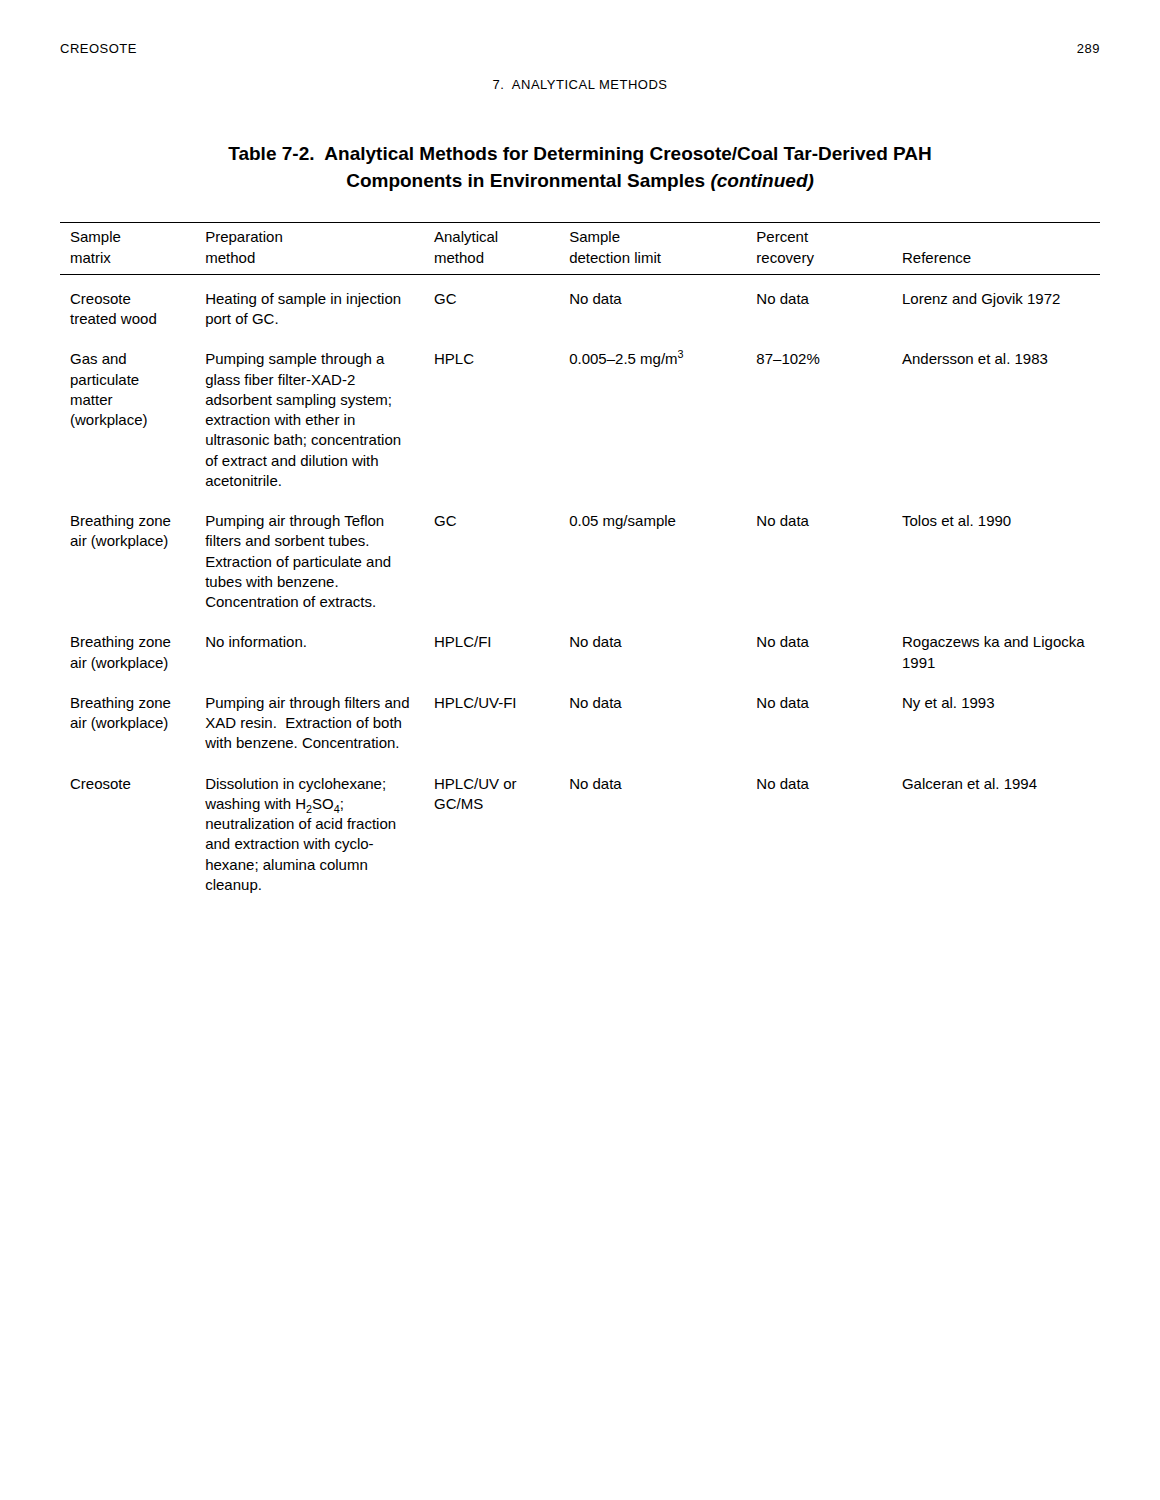CREOSOTE 289
7. ANALYTICAL METHODS
Table 7-2. Analytical Methods for Determining Creosote/Coal Tar-Derived PAH
Components in Environmental Samples (continued)
| Sample matrix | Preparation method | Analytical method | Sample detection limit | Percent recovery | Reference |
| --- | --- | --- | --- | --- | --- |
| Creosote treated wood | Heating of sample in injection port of GC. | GC | No data | No data | Lorenz and Gjovik 1972 |
| Gas and particulate matter (workplace) | Pumping sample through a glass fiber filter-XAD-2 adsorbent sampling system; extraction with ether in ultrasonic bath; concentration of extract and dilution with acetonitrile. | HPLC | 0.005–2.5 mg/m 3 | 87–102% | Andersson et al. 1983 |
| Breathing zone air (workplace) | Pumping air through Teflon filters and sorbent tubes. Extraction of particulate and tubes with benzene. Concentration of extracts. | GC | 0.05 mg/sample | No data | Tolos et al. 1990 |
| Breathing zone air (workplace) | No information. | HPLC/FI | No data | No data | Rogaczews ka and Ligocka 1991 |
| Breathing zone air (workplace) | Pumping air through filters and XAD resin. Extraction of both with benzene. Concentration. | HPLC/UV-FI | No data | No data | Ny et al. 1993 |
| Creosote | Dissolution in cyclohexane; washing with H 2 SO 4 ; neutralization of acid fraction and extraction with cyclo-hexane; alumina column cleanup. | HPLC/UV or GC/MS | No data | No data | Galceran et al. 1994 |